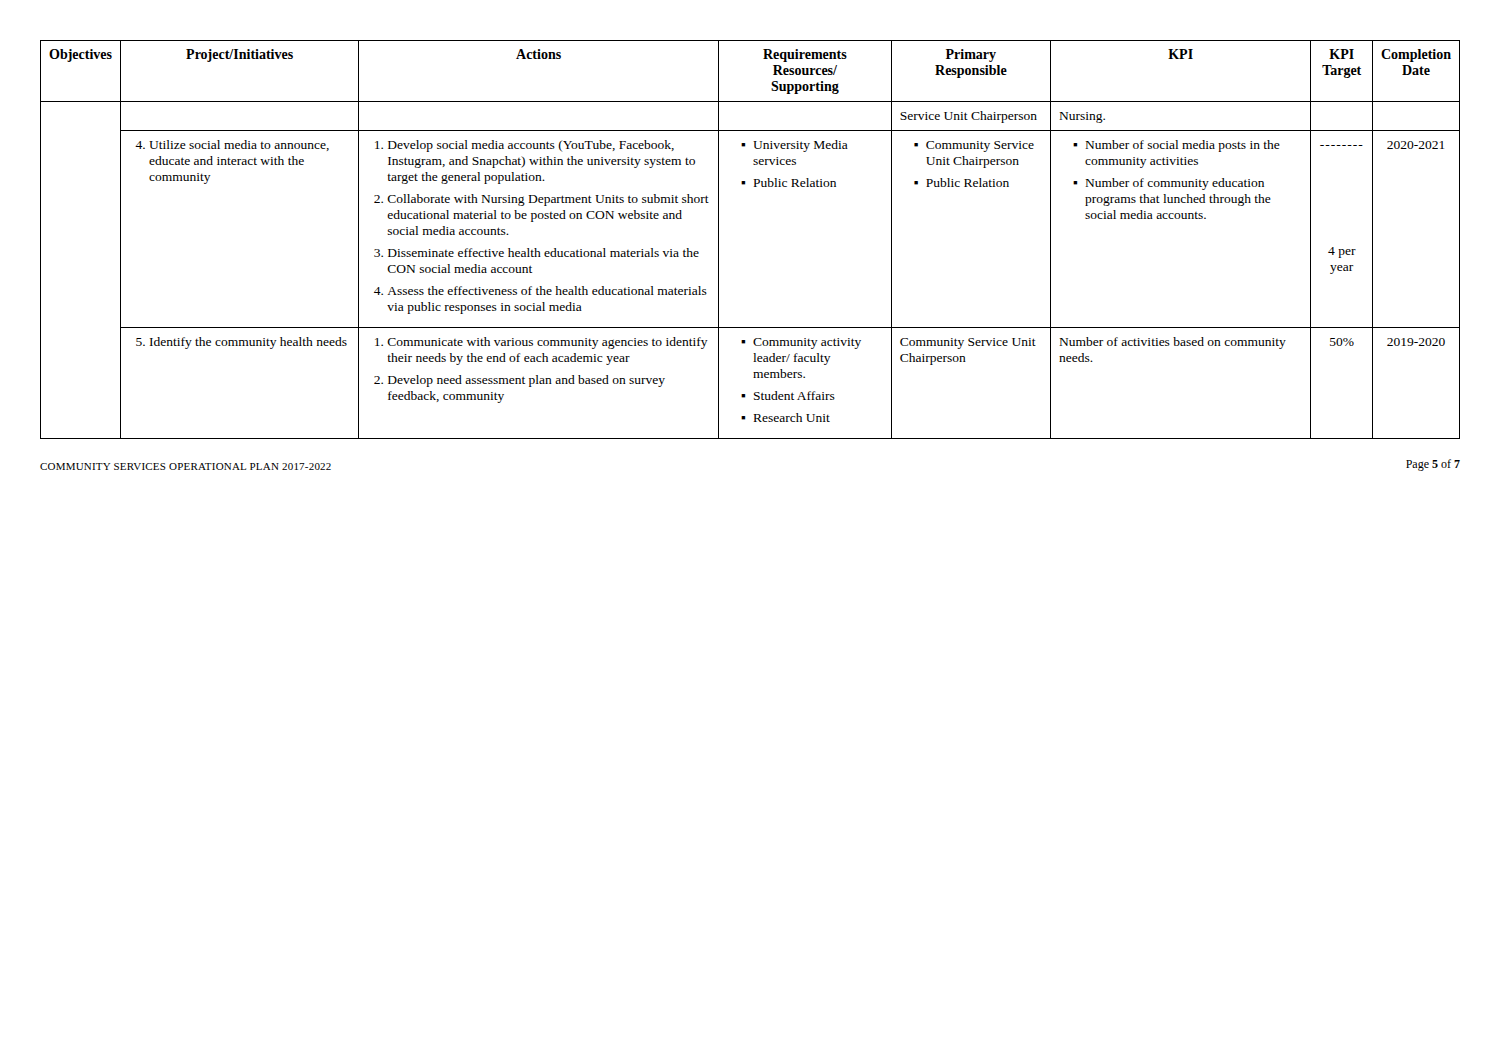| Objectives | Project/Initiatives | Actions | Requirements Resources/ Supporting | Primary Responsible | KPI | KPI Target | Completion Date |
| --- | --- | --- | --- | --- | --- | --- | --- |
| | | | | Service Unit Chairperson | Nursing. | | |
| Utilize social media to announce, educate and interact with the community | Develop social media accounts (YouTube, Facebook, Instugram, and Snapchat) within the university system to target the general population. Collaborate with Nursing Department Units to submit short educational material to be posted on CON website and social media accounts. Disseminate effective health educational materials via the CON social media account Assess the effectiveness of the health educational materials via public responses in social media | University Media services Public Relation | Community Service Unit Chairperson Public Relation | Number of social media posts in the community activities Number of community education programs that lunched through the social media accounts. | -------- 4 per year | 2020-2021 |
| Identify the community health needs | Communicate with various community agencies to identify their needs by the end of each academic year Develop need assessment plan and based on survey feedback, community | Community activity leader/ faculty members. Student Affairs Research Unit | Community Service Unit Chairperson | Number of activities based on community needs. | 50% | 2019-2020 |
Community Services Operational Plan 2017-2022
Page 5 of 7